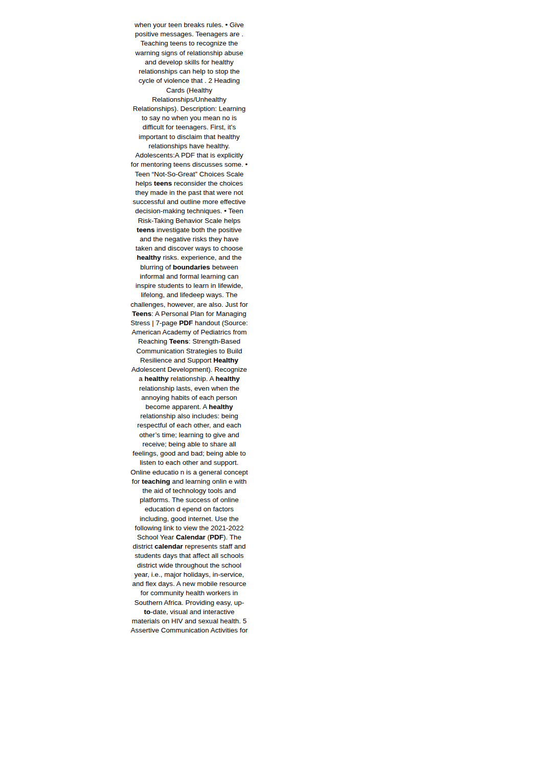when your teen breaks rules. • Give positive messages. Teenagers are . Teaching teens to recognize the warning signs of relationship abuse and develop skills for healthy relationships can help to stop the cycle of violence that . 2 Heading Cards (Healthy Relationships/Unhealthy Relationships). Description: Learning to say no when you mean no is difficult for teenagers. First, it's important to disclaim that healthy relationships have healthy. Adolescents:A PDF that is explicitly for mentoring teens discusses some. • Teen “Not-So-Great” Choices Scale helps teens reconsider the choices they made in the past that were not successful and outline more effective decision-making techniques. • Teen Risk-Taking Behavior Scale helps teens investigate both the positive and the negative risks they have taken and discover ways to choose healthy risks. experience, and the blurring of boundaries between informal and formal learning can inspire students to learn in lifewide, lifelong, and lifedeep ways. The challenges, however, are also. Just for Teens: A Personal Plan for Managing Stress | 7-page PDF handout (Source: American Academy of Pediatrics from Reaching Teens: Strength-Based Communication Strategies to Build Resilience and Support Healthy Adolescent Development). Recognize a healthy relationship. A healthy relationship lasts, even when the annoying habits of each person become apparent. A healthy relationship also includes: being respectful of each other, and each other’s time; learning to give and receive; being able to share all feelings, good and bad; being able to listen to each other and support. Online educatio n is a general concept for teaching and learning onlin e with the aid of technology tools and platforms. The success of online education d epend on factors including, good internet. Use the following link to view the 2021-2022 School Year Calendar (PDF). The district calendar represents staff and students days that affect all schools district wide throughout the school year, i.e., major holidays, in-service, and flex days. A new mobile resource for community health workers in Southern Africa. Providing easy, up-to-date, visual and interactive materials on HIV and sexual health. 5 Assertive Communication Activities for